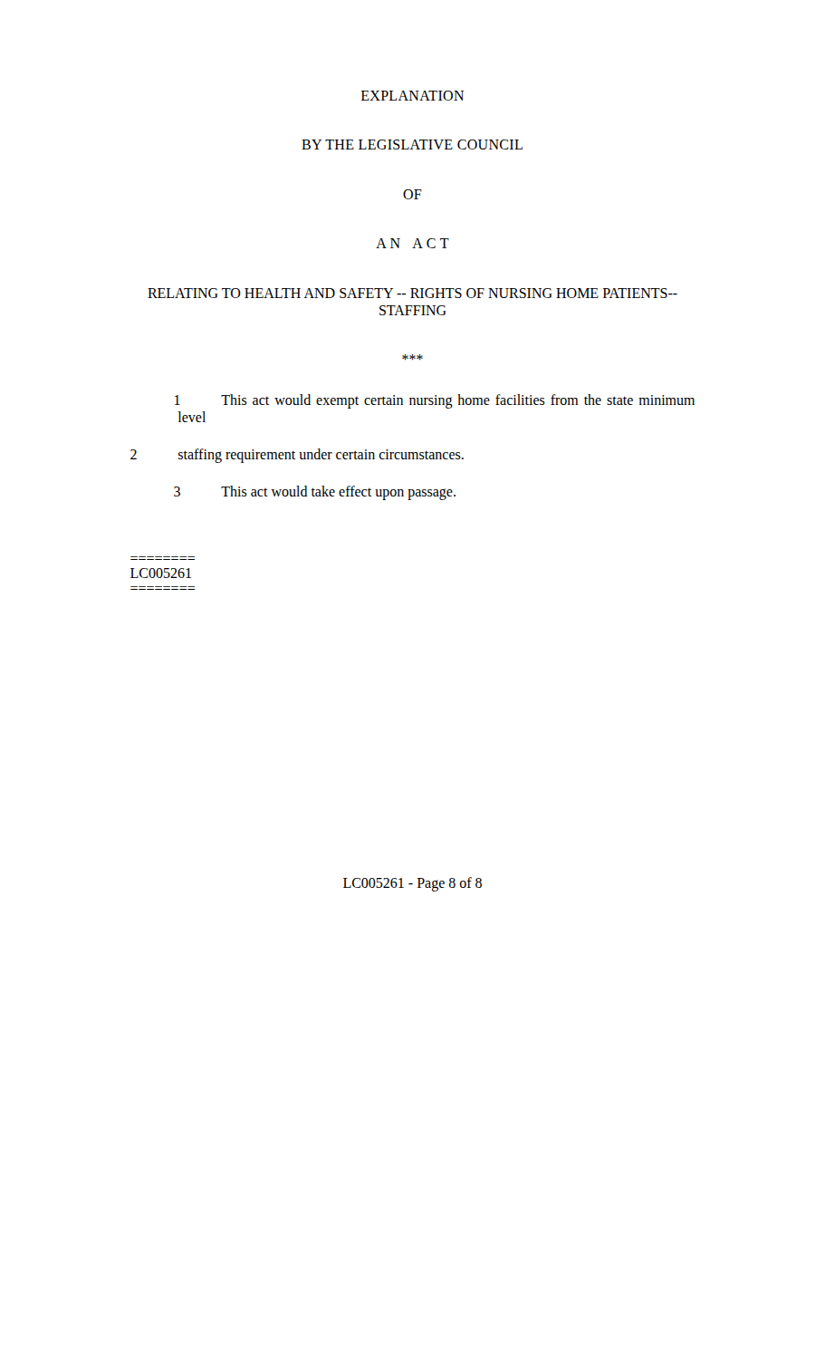EXPLANATION
BY THE LEGISLATIVE COUNCIL
OF
A N A C T
RELATING TO HEALTH AND SAFETY -- RIGHTS OF NURSING HOME PATIENTS--
STAFFING
***
This act would exempt certain nursing home facilities from the state minimum level
staffing requirement under certain circumstances.
This act would take effect upon passage.
========
LC005261
========
LC005261 - Page 8 of 8